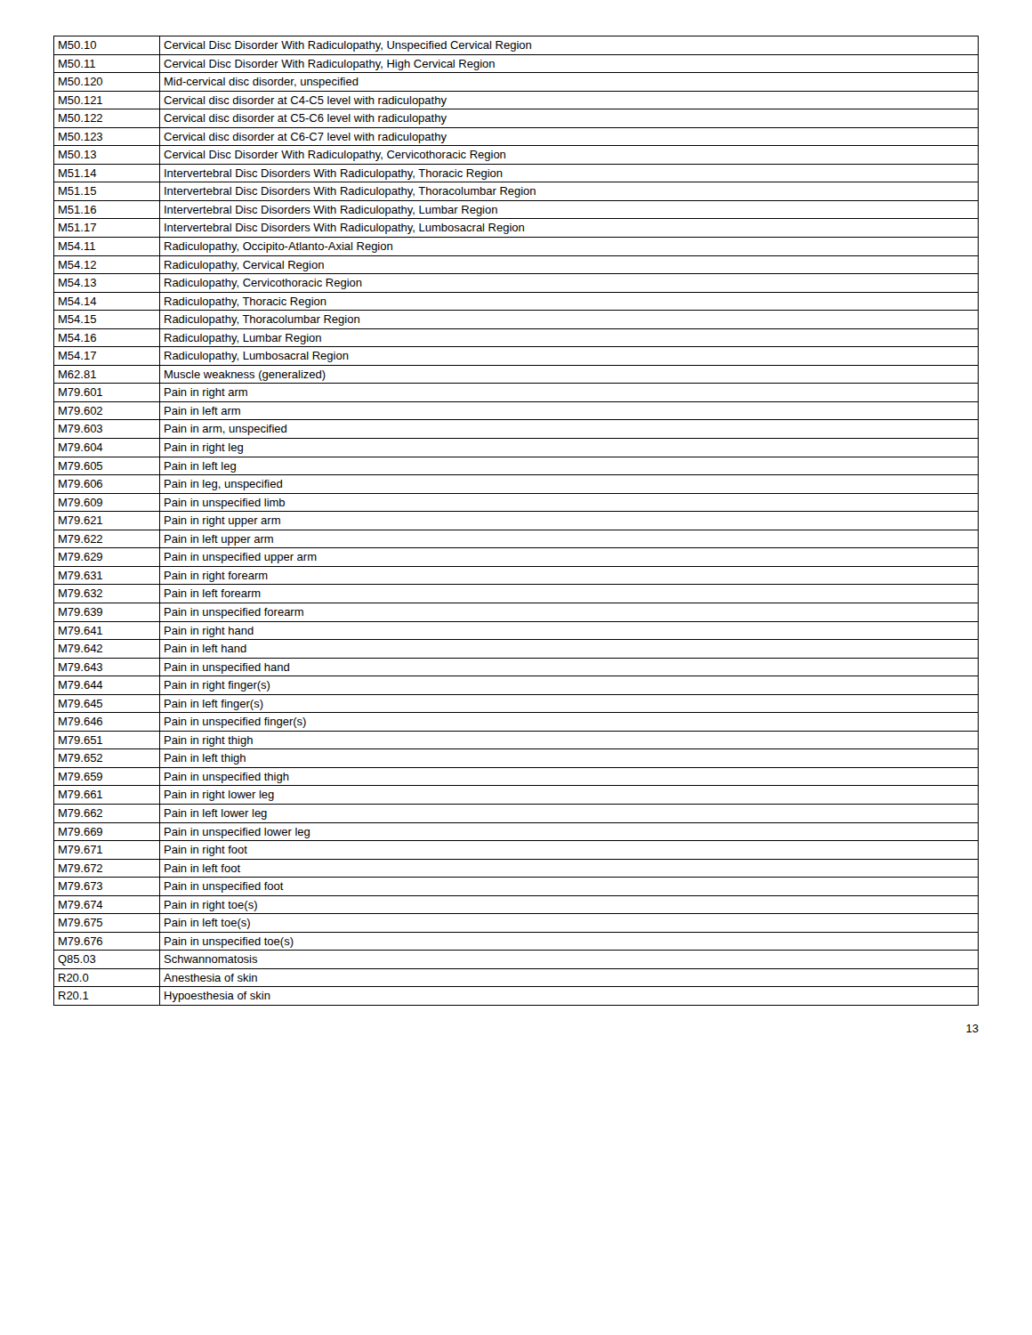| M50.10 | Cervical Disc Disorder With Radiculopathy, Unspecified Cervical Region |
| M50.11 | Cervical Disc Disorder With Radiculopathy, High Cervical Region |
| M50.120 | Mid-cervical disc disorder, unspecified |
| M50.121 | Cervical disc disorder at C4-C5 level with radiculopathy |
| M50.122 | Cervical disc disorder at C5-C6 level with radiculopathy |
| M50.123 | Cervical disc disorder at C6-C7 level with radiculopathy |
| M50.13 | Cervical Disc Disorder With Radiculopathy, Cervicothoracic Region |
| M51.14 | Intervertebral Disc Disorders With Radiculopathy, Thoracic Region |
| M51.15 | Intervertebral Disc Disorders With Radiculopathy, Thoracolumbar Region |
| M51.16 | Intervertebral Disc Disorders With Radiculopathy, Lumbar Region |
| M51.17 | Intervertebral Disc Disorders With Radiculopathy, Lumbosacral Region |
| M54.11 | Radiculopathy, Occipito-Atlanto-Axial Region |
| M54.12 | Radiculopathy, Cervical Region |
| M54.13 | Radiculopathy, Cervicothoracic Region |
| M54.14 | Radiculopathy, Thoracic Region |
| M54.15 | Radiculopathy, Thoracolumbar Region |
| M54.16 | Radiculopathy, Lumbar Region |
| M54.17 | Radiculopathy, Lumbosacral Region |
| M62.81 | Muscle weakness (generalized) |
| M79.601 | Pain in right arm |
| M79.602 | Pain in left arm |
| M79.603 | Pain in arm, unspecified |
| M79.604 | Pain in right leg |
| M79.605 | Pain in left leg |
| M79.606 | Pain in leg, unspecified |
| M79.609 | Pain in unspecified limb |
| M79.621 | Pain in right upper arm |
| M79.622 | Pain in left upper arm |
| M79.629 | Pain in unspecified upper arm |
| M79.631 | Pain in right forearm |
| M79.632 | Pain in left forearm |
| M79.639 | Pain in unspecified forearm |
| M79.641 | Pain in right hand |
| M79.642 | Pain in left hand |
| M79.643 | Pain in unspecified hand |
| M79.644 | Pain in right finger(s) |
| M79.645 | Pain in left finger(s) |
| M79.646 | Pain in unspecified finger(s) |
| M79.651 | Pain in right thigh |
| M79.652 | Pain in left thigh |
| M79.659 | Pain in unspecified thigh |
| M79.661 | Pain in right lower leg |
| M79.662 | Pain in left lower leg |
| M79.669 | Pain in unspecified lower leg |
| M79.671 | Pain in right foot |
| M79.672 | Pain in left foot |
| M79.673 | Pain in unspecified foot |
| M79.674 | Pain in right toe(s) |
| M79.675 | Pain in left toe(s) |
| M79.676 | Pain in unspecified toe(s) |
| Q85.03 | Schwannomatosis |
| R20.0 | Anesthesia of skin |
| R20.1 | Hypoesthesia of skin |
13